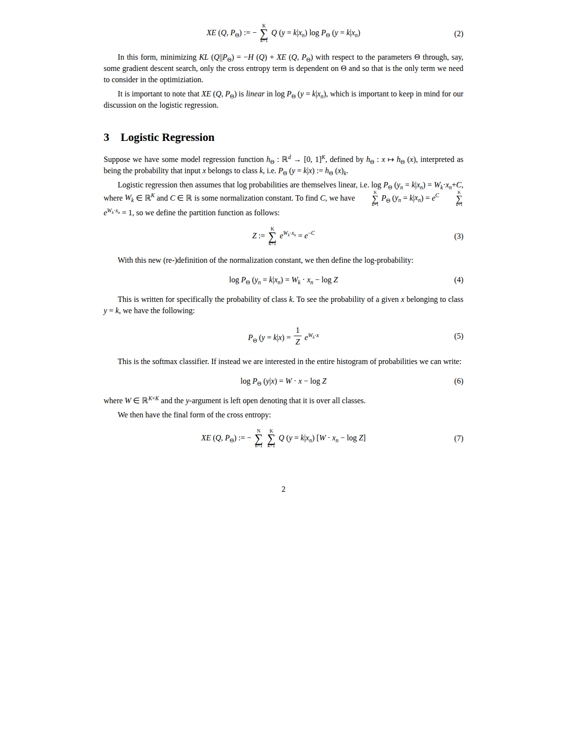XE (Q, PΘ) := − K∑k=1 Q (y = k|xn) log PΘ (y = k|xn)
(2)
In this form, minimizing KL (Q||PΘ) = −H (Q) + XE (Q, PΘ) with respect to the parameters Θ through, say, some gradient descent search, only the cross entropy term is dependent on Θ and so that is the only term we need to consider in the optimiziation.
It is important to note that XE (Q, PΘ) is linear in log PΘ (y = k|xn), which is important to keep in mind for our discussion on the logistic regression.
3 Logistic Regression
Suppose we have some model regression function hΘ : ℝd → [0, 1]K, defined by hΘ : x ↦ hΘ (x), interpreted as being the probability that input x belongs to class k, i.e. PΘ (y = k|x) := hΘ (x)k.
Logistic regression then assumes that log probabilities are themselves linear, i.e. log PΘ (yn = k|xn) = Wk·xn+C, where Wk ∈ ℝK and C ∈ ℝ is some normalization constant. To find C, we have K∑k=1 PΘ (yn = k|xn) = eC K∑k=1 eWk·xn = 1, so we define the partition function as follows:
Z := K∑k=1 eWk·xn = e−C
(3)
With this new (re-)definition of the normalization constant, we then define the log-probability:
log PΘ (yn = k|xn) = Wk · xn − log Z
(4)
This is written for specifically the probability of class k. To see the probability of a given x belonging to class y = k, we have the following:
PΘ (y = k|x) = 1 Z eWk·x
(5)
This is the softmax classifier. If instead we are interested in the entire histogram of probabilities we can write:
log PΘ (y|x) = W · x − log Z
(6)
where W ∈ ℝK×K and the y-argument is left open denoting that it is over all classes.
We then have the final form of the cross entropy:
XE (Q, PΘ) := − N∑n=1 K∑k=1 Q (y = k|xn) [W · xn − log Z]
(7)
2